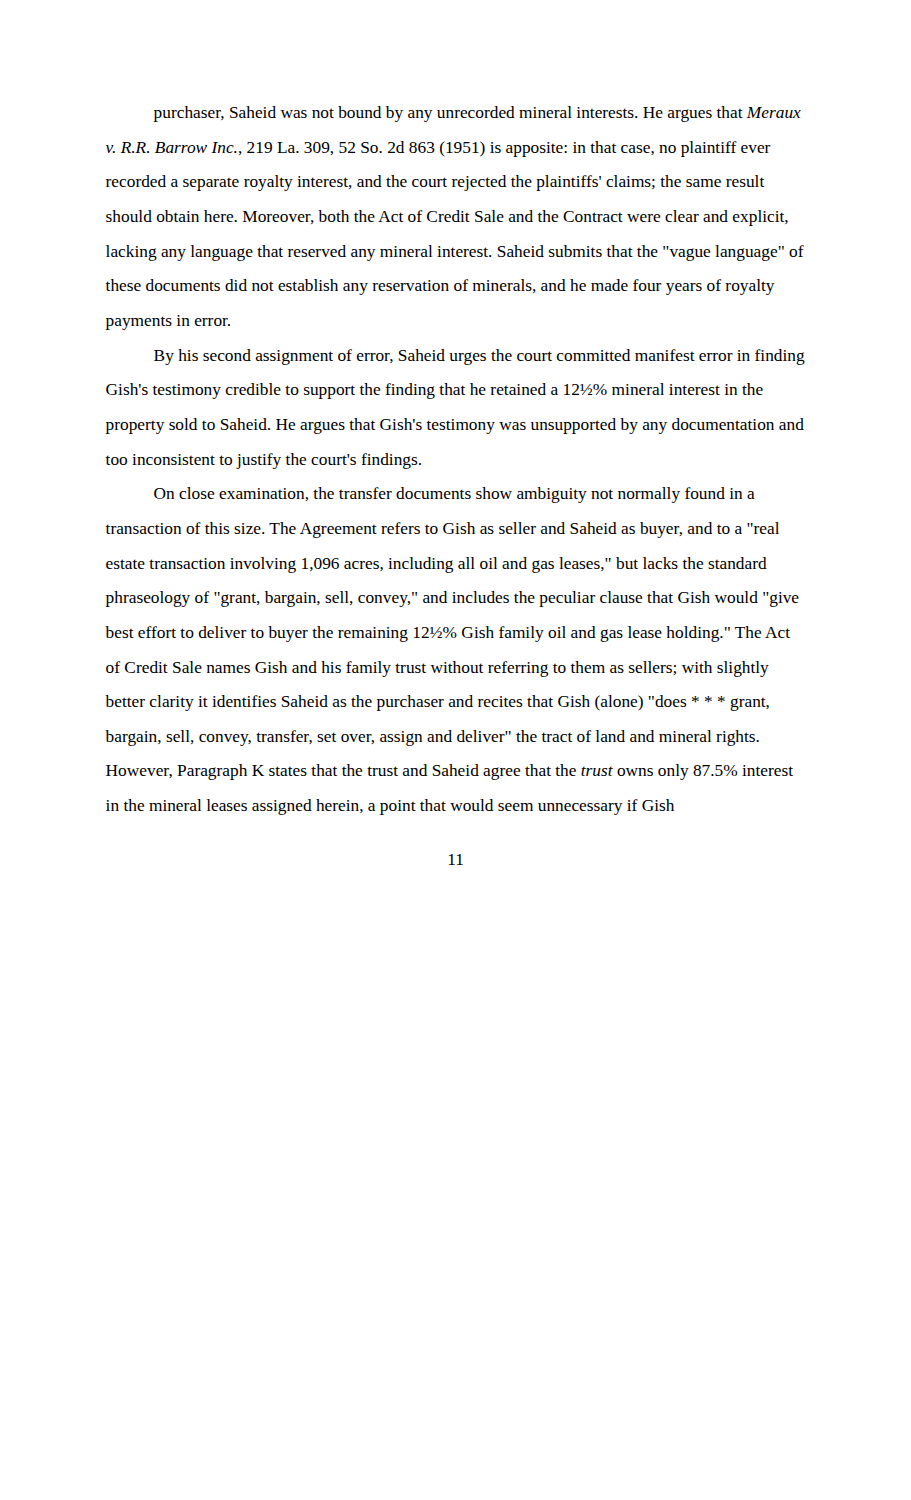purchaser, Saheid was not bound by any unrecorded mineral interests. He argues that Meraux v. R.R. Barrow Inc., 219 La. 309, 52 So. 2d 863 (1951) is apposite: in that case, no plaintiff ever recorded a separate royalty interest, and the court rejected the plaintiffs' claims; the same result should obtain here. Moreover, both the Act of Credit Sale and the Contract were clear and explicit, lacking any language that reserved any mineral interest. Saheid submits that the "vague language" of these documents did not establish any reservation of minerals, and he made four years of royalty payments in error.
By his second assignment of error, Saheid urges the court committed manifest error in finding Gish's testimony credible to support the finding that he retained a 12½% mineral interest in the property sold to Saheid. He argues that Gish's testimony was unsupported by any documentation and too inconsistent to justify the court's findings.
On close examination, the transfer documents show ambiguity not normally found in a transaction of this size. The Agreement refers to Gish as seller and Saheid as buyer, and to a "real estate transaction involving 1,096 acres, including all oil and gas leases," but lacks the standard phraseology of "grant, bargain, sell, convey," and includes the peculiar clause that Gish would "give best effort to deliver to buyer the remaining 12½% Gish family oil and gas lease holding." The Act of Credit Sale names Gish and his family trust without referring to them as sellers; with slightly better clarity it identifies Saheid as the purchaser and recites that Gish (alone) "does * * * grant, bargain, sell, convey, transfer, set over, assign and deliver" the tract of land and mineral rights. However, Paragraph K states that the trust and Saheid agree that the trust owns only 87.5% interest in the mineral leases assigned herein, a point that would seem unnecessary if Gish
11